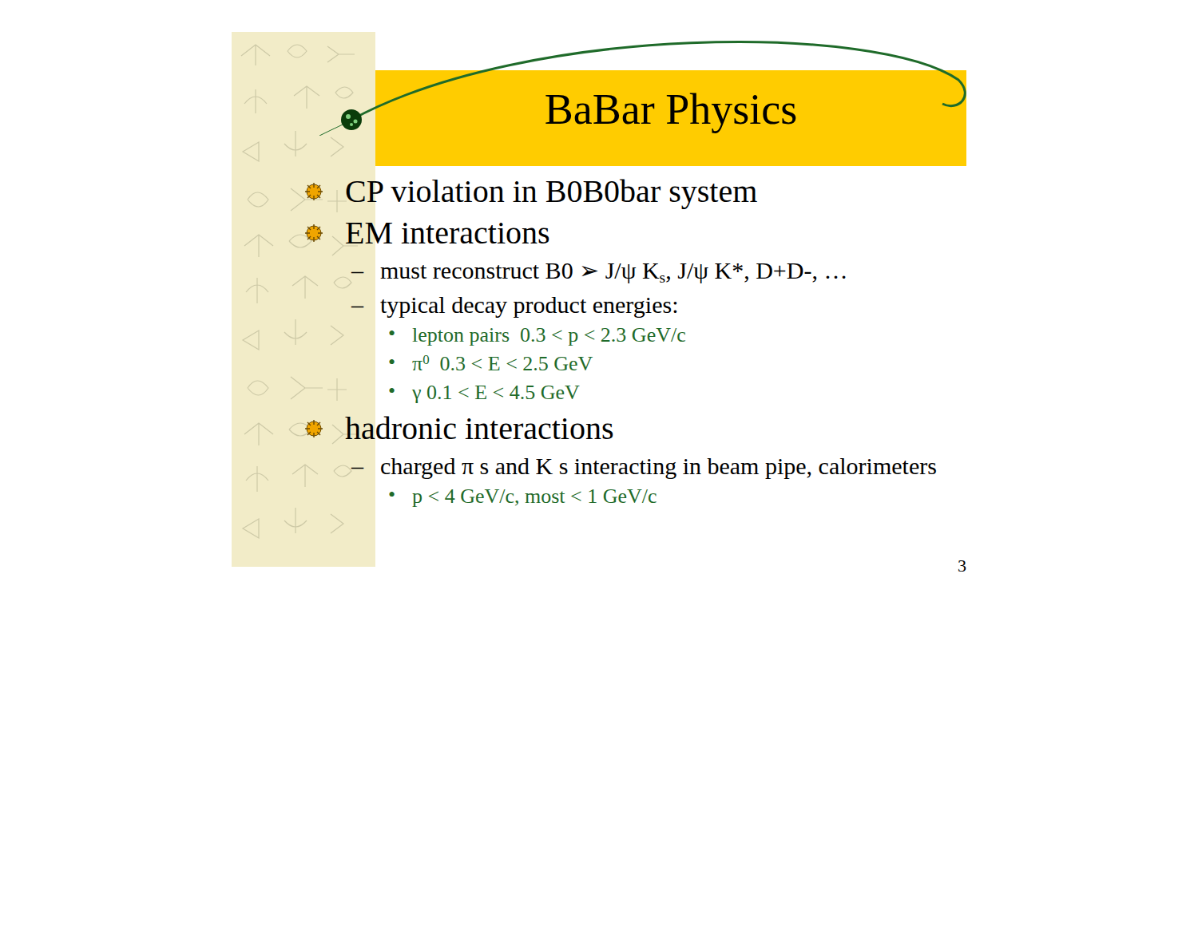BaBar Physics
CP violation in B0B0bar system
EM interactions
must reconstruct B0 ➢ J/ψ Ks, J/ψ K*, D+D-, …
typical decay product energies:
lepton pairs 0.3 < p < 2.3 GeV/c
π0 0.3 < E < 2.5 GeV
γ 0.1 < E < 4.5 GeV
hadronic interactions
charged π s and K s interacting in beam pipe, calorimeters
p < 4 GeV/c, most < 1 GeV/c
3